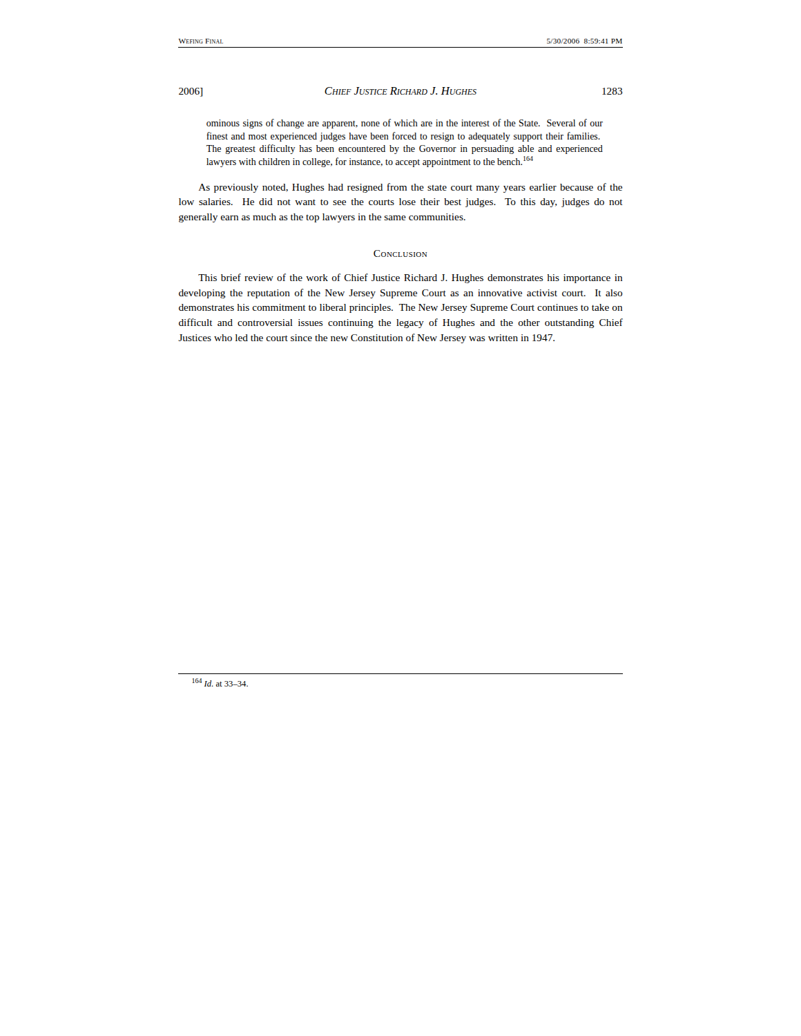Wefing Final 5/30/2006 8:59:41 PM
2006] Chief Justice Richard J. Hughes 1283
ominous signs of change are apparent, none of which are in the interest of the State. Several of our finest and most experienced judges have been forced to resign to adequately support their families. The greatest difficulty has been encountered by the Governor in persuading able and experienced lawyers with children in college, for instance, to accept appointment to the bench.164
As previously noted, Hughes had resigned from the state court many years earlier because of the low salaries. He did not want to see the courts lose their best judges. To this day, judges do not generally earn as much as the top lawyers in the same communities.
Conclusion
This brief review of the work of Chief Justice Richard J. Hughes demonstrates his importance in developing the reputation of the New Jersey Supreme Court as an innovative activist court. It also demonstrates his commitment to liberal principles. The New Jersey Supreme Court continues to take on difficult and controversial issues continuing the legacy of Hughes and the other outstanding Chief Justices who led the court since the new Constitution of New Jersey was written in 1947.
164Id. at 33–34.